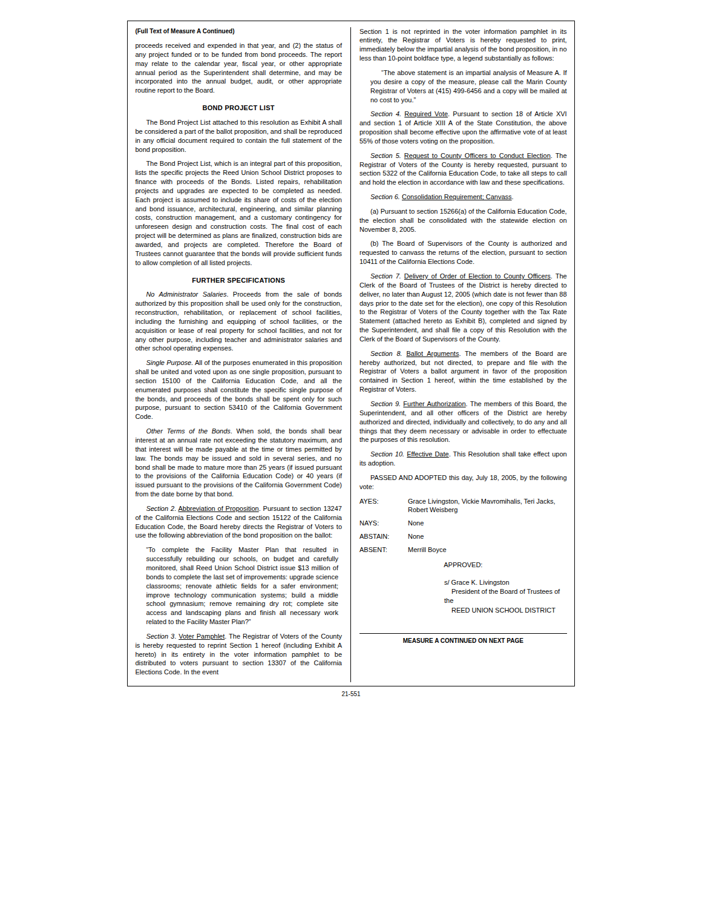(Full Text of Measure A Continued)
proceeds received and expended in that year, and (2) the status of any project funded or to be funded from bond proceeds. The report may relate to the calendar year, fiscal year, or other appropriate annual period as the Superintendent shall determine, and may be incorporated into the annual budget, audit, or other appropriate routine report to the Board.
BOND PROJECT LIST
The Bond Project List attached to this resolution as Exhibit A shall be considered a part of the ballot proposition, and shall be reproduced in any official document required to contain the full statement of the bond proposition.
The Bond Project List, which is an integral part of this proposition, lists the specific projects the Reed Union School District proposes to finance with proceeds of the Bonds. Listed repairs, rehabilitation projects and upgrades are expected to be completed as needed. Each project is assumed to include its share of costs of the election and bond issuance, architectural, engineering, and similar planning costs, construction management, and a customary contingency for unforeseen design and construction costs. The final cost of each project will be determined as plans are finalized, construction bids are awarded, and projects are completed. Therefore the Board of Trustees cannot guarantee that the bonds will provide sufficient funds to allow completion of all listed projects.
FURTHER SPECIFICATIONS
No Administrator Salaries. Proceeds from the sale of bonds authorized by this proposition shall be used only for the construction, reconstruction, rehabilitation, or replacement of school facilities, including the furnishing and equipping of school facilities, or the acquisition or lease of real property for school facilities, and not for any other purpose, including teacher and administrator salaries and other school operating expenses.
Single Purpose. All of the purposes enumerated in this proposition shall be united and voted upon as one single proposition, pursuant to section 15100 of the California Education Code, and all the enumerated purposes shall constitute the specific single purpose of the bonds, and proceeds of the bonds shall be spent only for such purpose, pursuant to section 53410 of the California Government Code.
Other Terms of the Bonds. When sold, the bonds shall bear interest at an annual rate not exceeding the statutory maximum, and that interest will be made payable at the time or times permitted by law. The bonds may be issued and sold in several series, and no bond shall be made to mature more than 25 years (if issued pursuant to the provisions of the California Education Code) or 40 years (if issued pursuant to the provisions of the California Government Code) from the date borne by that bond.
Section 2. Abbreviation of Proposition. Pursuant to section 13247 of the California Elections Code and section 15122 of the California Education Code, the Board hereby directs the Registrar of Voters to use the following abbreviation of the bond proposition on the ballot:
“To complete the Facility Master Plan that resulted in successfully rebuilding our schools, on budget and carefully monitored, shall Reed Union School District issue $13 million of bonds to complete the last set of improvements: upgrade science classrooms; renovate athletic fields for a safer environment; improve technology communication systems; build a middle school gymnasium; remove remaining dry rot; complete site access and landscaping plans and finish all necessary work related to the Facility Master Plan?”
Section 3. Voter Pamphlet. The Registrar of Voters of the County is hereby requested to reprint Section 1 hereof (including Exhibit A hereto) in its entirety in the voter information pamphlet to be distributed to voters pursuant to section 13307 of the California Elections Code. In the event
Section 1 is not reprinted in the voter information pamphlet in its entirety, the Registrar of Voters is hereby requested to print, immediately below the impartial analysis of the bond proposition, in no less than 10-point boldface type, a legend substantially as follows:
“The above statement is an impartial analysis of Measure A. If you desire a copy of the measure, please call the Marin County Registrar of Voters at (415) 499-6456 and a copy will be mailed at no cost to you.”
Section 4. Required Vote. Pursuant to section 18 of Article XVI and section 1 of Article XIII A of the State Constitution, the above proposition shall become effective upon the affirmative vote of at least 55% of those voters voting on the proposition.
Section 5. Request to County Officers to Conduct Election. The Registrar of Voters of the County is hereby requested, pursuant to section 5322 of the California Education Code, to take all steps to call and hold the election in accordance with law and these specifications.
Section 6. Consolidation Requirement; Canvass.
(a) Pursuant to section 15266(a) of the California Education Code, the election shall be consolidated with the statewide election on November 8, 2005.
(b) The Board of Supervisors of the County is authorized and requested to canvass the returns of the election, pursuant to section 10411 of the California Elections Code.
Section 7. Delivery of Order of Election to County Officers. The Clerk of the Board of Trustees of the District is hereby directed to deliver, no later than August 12, 2005 (which date is not fewer than 88 days prior to the date set for the election), one copy of this Resolution to the Registrar of Voters of the County together with the Tax Rate Statement (attached hereto as Exhibit B), completed and signed by the Superintendent, and shall file a copy of this Resolution with the Clerk of the Board of Supervisors of the County.
Section 8. Ballot Arguments. The members of the Board are hereby authorized, but not directed, to prepare and file with the Registrar of Voters a ballot argument in favor of the proposition contained in Section 1 hereof, within the time established by the Registrar of Voters.
Section 9. Further Authorization. The members of this Board, the Superintendent, and all other officers of the District are hereby authorized and directed, individually and collectively, to do any and all things that they deem necessary or advisable in order to effectuate the purposes of this resolution.
Section 10. Effective Date. This Resolution shall take effect upon its adoption.
PASSED AND ADOPTED this day, July 18, 2005, by the following vote:
AYES:
Grace Livingston, Vickie Mavromihalis, Teri Jacks, Robert Weisberg
NAYS:
None
ABSTAIN:
None
ABSENT:
Merrill Boyce
APPROVED:
s/ Grace K. Livingston
President of the Board of Trustees of the
REED UNION SCHOOL DISTRICT
MEASURE A CONTINUED ON NEXT PAGE
21-551